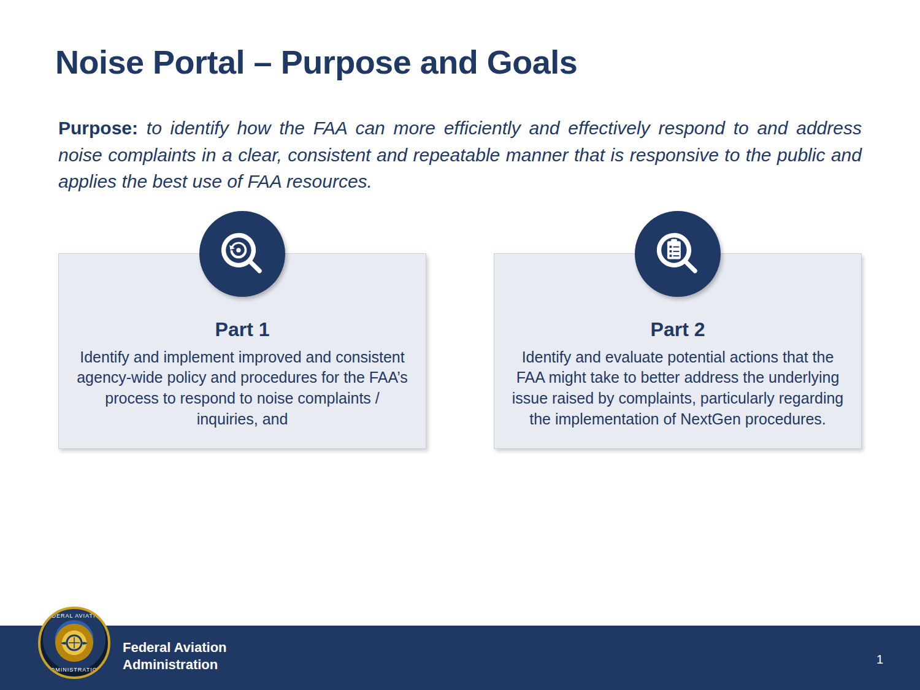Noise Portal – Purpose and Goals
Purpose: to identify how the FAA can more efficiently and effectively respond to and address noise complaints in a clear, consistent and repeatable manner that is responsive to the public and applies the best use of FAA resources.
Part 1
Identify and implement improved and consistent agency-wide policy and procedures for the FAA’s process to respond to noise complaints / inquiries, and
Part 2
Identify and evaluate potential actions that the FAA might take to better address the underlying issue raised by complaints, particularly regarding the implementation of NextGen procedures.
FEDERAL AVIATION ADMINISTRATION
Federal Aviation
Administration
1